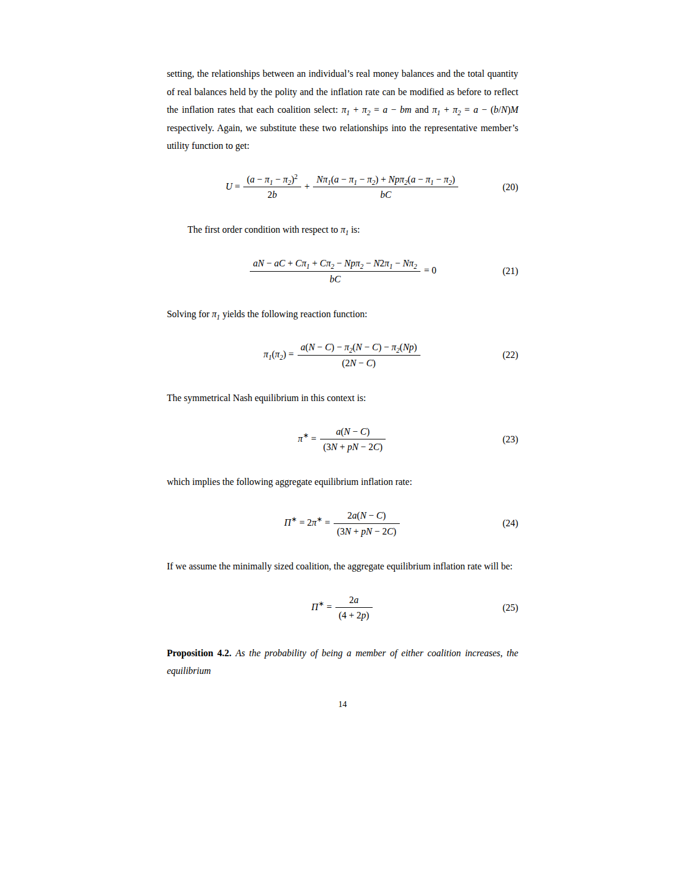setting, the relationships between an individual’s real money balances and the total quantity of real balances held by the polity and the inflation rate can be modified as before to reflect the inflation rates that each coalition select: π1 + π2 = a − bm and π1 + π2 = a − (b/N) M respectively. Again, we substitute these two relationships into the representative member’s utility function to get:
U = (a − π1 − π2)2 2b + Nπ1(a − π1 − π2) + Npπ2(a − π1 − π2) bC
(20)
The first order condition with respect to π1 is:
aN − aC + Cπ1 + Cπ2 − Npπ2 − N2π1 − Nπ2 bC = 0
(21)
Solving for π1 yields the following reaction function:
π1(π2) = a(N − C) − π2(N − C) − π2(Np) (2N − C)
(22)
The symmetrical Nash equilibrium in this context is:
π∗ = a(N − C) (3N + pN − 2C)
(23)
which implies the following aggregate equilibrium inflation rate:
Π∗ = 2π∗ = 2a(N − C) (3N + pN − 2C)
(24)
If we assume the minimally sized coalition, the aggregate equilibrium inflation rate will be:
Π∗ = 2a (4 + 2p)
(25)
Proposition 4.2. As the probability of being a member of either coalition increases, the equilibrium
14